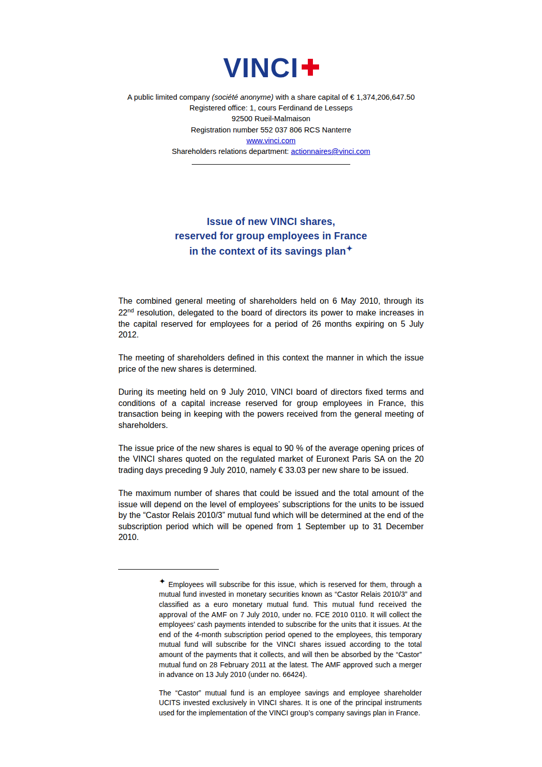VINCI
A public limited company (société anonyme) with a share capital of € 1,374,206,647.50
Registered office: 1, cours Ferdinand de Lesseps
92500 Rueil-Malmaison
Registration number 552 037 806 RCS Nanterre
www.vinci.com
Shareholders relations department: actionnaires@vinci.com
Issue of new VINCI shares,
reserved for group employees in France
in the context of its savings plan✦
The combined general meeting of shareholders held on 6 May 2010, through its 22nd resolution, delegated to the board of directors its power to make increases in the capital reserved for employees for a period of 26 months expiring on 5 July 2012.
The meeting of shareholders defined in this context the manner in which the issue price of the new shares is determined.
During its meeting held on 9 July 2010, VINCI board of directors fixed terms and conditions of a capital increase reserved for group employees in France, this transaction being in keeping with the powers received from the general meeting of shareholders.
The issue price of the new shares is equal to 90 % of the average opening prices of the VINCI shares quoted on the regulated market of Euronext Paris SA on the 20 trading days preceding 9 July 2010, namely € 33.03 per new share to be issued.
The maximum number of shares that could be issued and the total amount of the issue will depend on the level of employees’ subscriptions for the units to be issued by the “Castor Relais 2010/3” mutual fund which will be determined at the end of the subscription period which will be opened from 1 September up to 31 December 2010.
✦ Employees will subscribe for this issue, which is reserved for them, through a mutual fund invested in monetary securities known as “Castor Relais 2010/3” and classified as a euro monetary mutual fund. This mutual fund received the approval of the AMF on 7 July 2010, under no. FCE 2010 0110. It will collect the employees’ cash payments intended to subscribe for the units that it issues. At the end of the 4-month subscription period opened to the employees, this temporary mutual fund will subscribe for the VINCI shares issued according to the total amount of the payments that it collects, and will then be absorbed by the “Castor” mutual fund on 28 February 2011 at the latest. The AMF approved such a merger in advance on 13 July 2010 (under no. 66424).
The “Castor” mutual fund is an employee savings and employee shareholder UCITS invested exclusively in VINCI shares. It is one of the principal instruments used for the implementation of the VINCI group’s company savings plan in France.